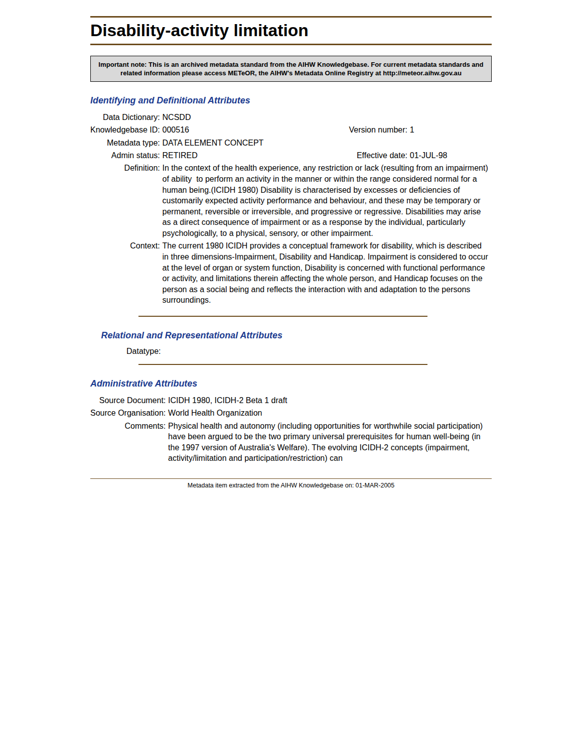Disability-activity limitation
Important note: This is an archived metadata standard from the AIHW Knowledgebase. For current metadata standards and related information please access METeOR, the AIHW's Metadata Online Registry at http://meteor.aihw.gov.au
Identifying and Definitional Attributes
| Data Dictionary: | NCSDD |
| Knowledgebase ID: | 000516 | Version number: | 1 |
| Metadata type: | DATA ELEMENT CONCEPT |
| Admin status: | RETIRED | Effective date: | 01-JUL-98 |
| Definition: | In the context of the health experience, any restriction or lack (resulting from an impairment) of ability to perform an activity in the manner or within the range considered normal for a human being.(ICIDH 1980) Disability is characterised by excesses or deficiencies of customarily expected activity performance and behaviour, and these may be temporary or permanent, reversible or irreversible, and progressive or regressive. Disabilities may arise as a direct consequence of impairment or as a response by the individual, particularly psychologically, to a physical, sensory, or other impairment. |
| Context: | The current 1980 ICIDH provides a conceptual framework for disability, which is described in three dimensions-Impairment, Disability and Handicap. Impairment is considered to occur at the level of organ or system function, Disability is concerned with functional performance or activity, and limitations therein affecting the whole person, and Handicap focuses on the person as a social being and reflects the interaction with and adaptation to the persons surroundings. |
Relational and Representational Attributes
Datatype:
Administrative Attributes
| Source Document: | ICIDH 1980, ICIDH-2 Beta 1 draft |
| Source Organisation: | World Health Organization |
| Comments: | Physical health and autonomy (including opportunities for worthwhile social participation) have been argued to be the two primary universal prerequisites for human well-being (in the 1997 version of Australia's Welfare). The evolving ICIDH-2 concepts (impairment, activity/limitation and participation/restriction) can |
Metadata item extracted from the AIHW Knowledgebase on: 01-MAR-2005